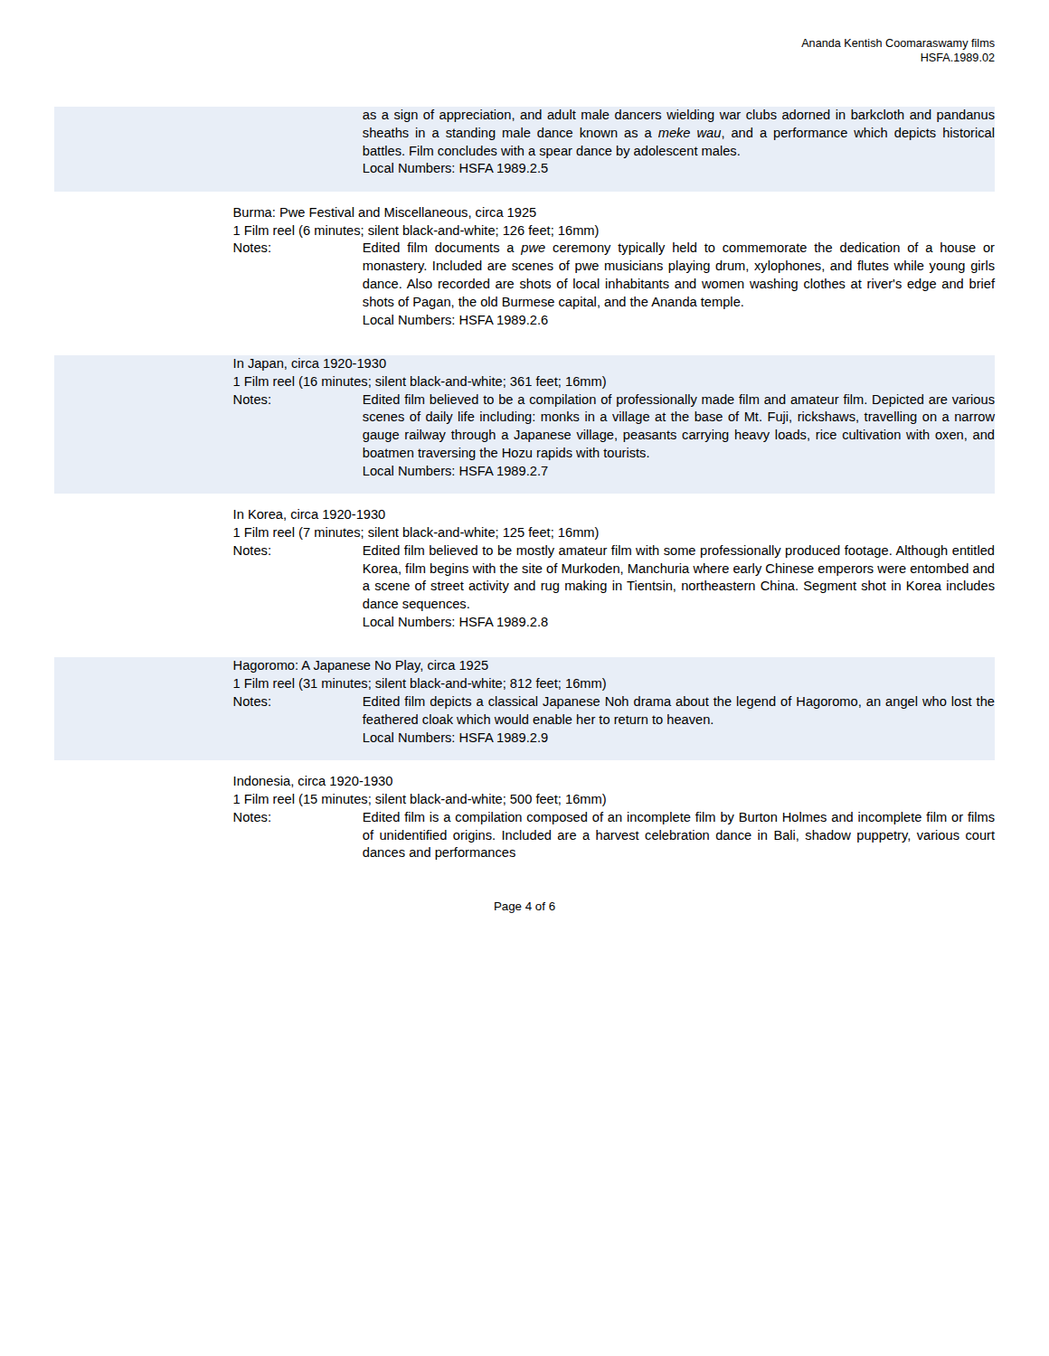Ananda Kentish Coomaraswamy films
HSFA.1989.02
| | as a sign of appreciation, and adult male dancers wielding war clubs adorned in barkcloth and pandanus sheaths in a standing male dance known as a meke wau , and a performance which depicts historical battles. Film concludes with a spear dance by adolescent males. Local Numbers: HSFA 1989.2.5 |
| | Burma: Pwe Festival and Miscellaneous, circa 1925 1 Film reel (6 minutes; silent black-and-white; 126 feet; 16mm) Notes: Edited film documents a pwe ceremony typically held to commemorate the dedication of a house or monastery. Included are scenes of pwe musicians playing drum, xylophones, and flutes while young girls dance. Also recorded are shots of local inhabitants and women washing clothes at river's edge and brief shots of Pagan, the old Burmese capital, and the Ananda temple. Local Numbers: HSFA 1989.2.6 |
| | In Japan, circa 1920-1930 1 Film reel (16 minutes; silent black-and-white; 361 feet; 16mm) Notes: Edited film believed to be a compilation of professionally made film and amateur film. Depicted are various scenes of daily life including: monks in a village at the base of Mt. Fuji, rickshaws, travelling on a narrow gauge railway through a Japanese village, peasants carrying heavy loads, rice cultivation with oxen, and boatmen traversing the Hozu rapids with tourists. Local Numbers: HSFA 1989.2.7 |
| | In Korea, circa 1920-1930 1 Film reel (7 minutes; silent black-and-white; 125 feet; 16mm) Notes: Edited film believed to be mostly amateur film with some professionally produced footage. Although entitled Korea, film begins with the site of Murkoden, Manchuria where early Chinese emperors were entombed and a scene of street activity and rug making in Tientsin, northeastern China. Segment shot in Korea includes dance sequences. Local Numbers: HSFA 1989.2.8 |
| | Hagoromo: A Japanese No Play, circa 1925 1 Film reel (31 minutes; silent black-and-white; 812 feet; 16mm) Notes: Edited film depicts a classical Japanese Noh drama about the legend of Hagoromo, an angel who lost the feathered cloak which would enable her to return to heaven. Local Numbers: HSFA 1989.2.9 |
| | Indonesia, circa 1920-1930 1 Film reel (15 minutes; silent black-and-white; 500 feet; 16mm) Notes: Edited film is a compilation composed of an incomplete film by Burton Holmes and incomplete film or films of unidentified origins. Included are a harvest celebration dance in Bali, shadow puppetry, various court dances and performances |
Page 4 of 6